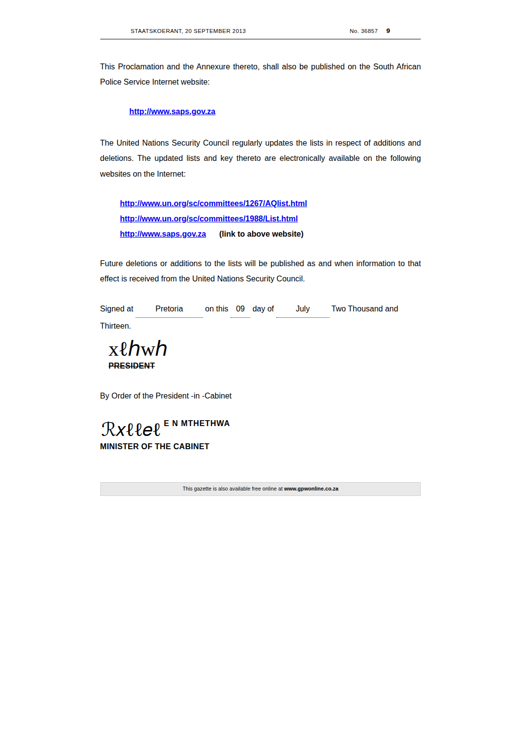STAATSKOERANT, 20 SEPTEMBER 2013 No. 368579
This Proclamation and the Annexure thereto, shall also be published on the South African Police Service Internet website:
http://www.saps.gov.za
The United Nations Security Council regularly updates the lists in respect of additions and deletions. The updated lists and key thereto are electronically available on the following websites on the Internet:
http://www.un.org/sc/committees/1267/AQlist.html
http://www.un.org/sc/committees/1988/List.html
http://www.saps.gov.za(link to above website)
Future deletions or additions to the lists will be published as and when information to that effect is received from the United Nations Security Council.
Signed at Pretoria on this 09 day of July Two Thousand and Thirteen.
xℓℎwℎ
PRESIDENT
By Order of the President -in -Cabinet
E N MTHETHWA
ℛ𝑥ℓℓ𝑒ℓ
MINISTER OF THE CABINET
This gazette is also available free online at www.gpwonline.co.za